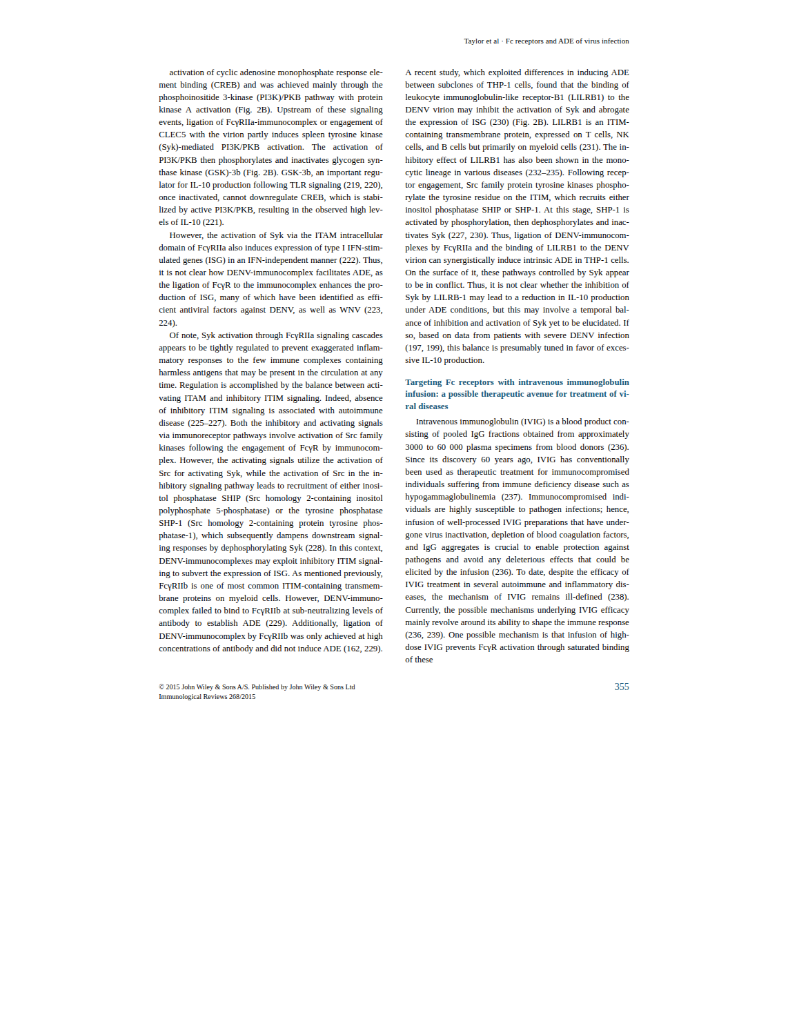Taylor et al · Fc receptors and ADE of virus infection
activation of cyclic adenosine monophosphate response element binding (CREB) and was achieved mainly through the phosphoinositide 3-kinase (PI3K)/PKB pathway with protein kinase A activation (Fig. 2B). Upstream of these signaling events, ligation of FcγRIIa-immunocomplex or engagement of CLEC5 with the virion partly induces spleen tyrosine kinase (Syk)-mediated PI3K/PKB activation. The activation of PI3K/PKB then phosphorylates and inactivates glycogen synthase kinase (GSK)-3b (Fig. 2B). GSK-3b, an important regulator for IL-10 production following TLR signaling (219, 220), once inactivated, cannot downregulate CREB, which is stabilized by active PI3K/PKB, resulting in the observed high levels of IL-10 (221).
However, the activation of Syk via the ITAM intracellular domain of FcγRIIa also induces expression of type I IFN-stimulated genes (ISG) in an IFN-independent manner (222). Thus, it is not clear how DENV-immunocomplex facilitates ADE, as the ligation of FcγR to the immunocomplex enhances the production of ISG, many of which have been identified as efficient antiviral factors against DENV, as well as WNV (223, 224).
Of note, Syk activation through FcγRIIa signaling cascades appears to be tightly regulated to prevent exaggerated inflammatory responses to the few immune complexes containing harmless antigens that may be present in the circulation at any time. Regulation is accomplished by the balance between activating ITAM and inhibitory ITIM signaling. Indeed, absence of inhibitory ITIM signaling is associated with autoimmune disease (225–227). Both the inhibitory and activating signals via immunoreceptor pathways involve activation of Src family kinases following the engagement of FcγR by immunocomplex. However, the activating signals utilize the activation of Src for activating Syk, while the activation of Src in the inhibitory signaling pathway leads to recruitment of either inositol phosphatase SHIP (Src homology 2-containing inositol polyphosphate 5-phosphatase) or the tyrosine phosphatase SHP-1 (Src homology 2-containing protein tyrosine phosphatase-1), which subsequently dampens downstream signaling responses by dephosphorylating Syk (228). In this context, DENV-immunocomplexes may exploit inhibitory ITIM signaling to subvert the expression of ISG. As mentioned previously, FcγRIIb is one of most common ITIM-containing transmembrane proteins on myeloid cells. However, DENV-immunocomplex failed to bind to FcγRIIb at sub-neutralizing levels of antibody to establish ADE (229). Additionally, ligation of DENV-immunocomplex by FcγRIIb was only achieved at high concentrations of antibody and did not induce ADE (162, 229). A recent study, which exploited differences in inducing ADE between subclones of THP-1 cells, found that the binding of leukocyte immunoglobulin-like receptor-B1 (LILRB1) to the DENV virion may inhibit the activation of Syk and abrogate the expression of ISG (230) (Fig. 2B). LILRB1 is an ITIM-containing transmembrane protein, expressed on T cells, NK cells, and B cells but primarily on myeloid cells (231). The inhibitory effect of LILRB1 has also been shown in the monocytic lineage in various diseases (232–235). Following receptor engagement, Src family protein tyrosine kinases phosphorylate the tyrosine residue on the ITIM, which recruits either inositol phosphatase SHIP or SHP-1. At this stage, SHP-1 is activated by phosphorylation, then dephosphorylates and inactivates Syk (227, 230). Thus, ligation of DENV-immunocomplexes by FcγRIIa and the binding of LILRB1 to the DENV virion can synergistically induce intrinsic ADE in THP-1 cells. On the surface of it, these pathways controlled by Syk appear to be in conflict. Thus, it is not clear whether the inhibition of Syk by LILRB-1 may lead to a reduction in IL-10 production under ADE conditions, but this may involve a temporal balance of inhibition and activation of Syk yet to be elucidated. If so, based on data from patients with severe DENV infection (197, 199), this balance is presumably tuned in favor of excessive IL-10 production.
Targeting Fc receptors with intravenous immunoglobulin infusion: a possible therapeutic avenue for treatment of viral diseases
Intravenous immunoglobulin (IVIG) is a blood product consisting of pooled IgG fractions obtained from approximately 3000 to 60 000 plasma specimens from blood donors (236). Since its discovery 60 years ago, IVIG has conventionally been used as therapeutic treatment for immunocompromised individuals suffering from immune deficiency disease such as hypogammaglobulinemia (237). Immunocompromised individuals are highly susceptible to pathogen infections; hence, infusion of well-processed IVIG preparations that have undergone virus inactivation, depletion of blood coagulation factors, and IgG aggregates is crucial to enable protection against pathogens and avoid any deleterious effects that could be elicited by the infusion (236). To date, despite the efficacy of IVIG treatment in several autoimmune and inflammatory diseases, the mechanism of IVIG remains ill-defined (238). Currently, the possible mechanisms underlying IVIG efficacy mainly revolve around its ability to shape the immune response (236, 239). One possible mechanism is that infusion of high-dose IVIG prevents FcγR activation through saturated binding of these
© 2015 John Wiley & Sons A/S. Published by John Wiley & Sons Ltd
Immunological Reviews 268/2015
355